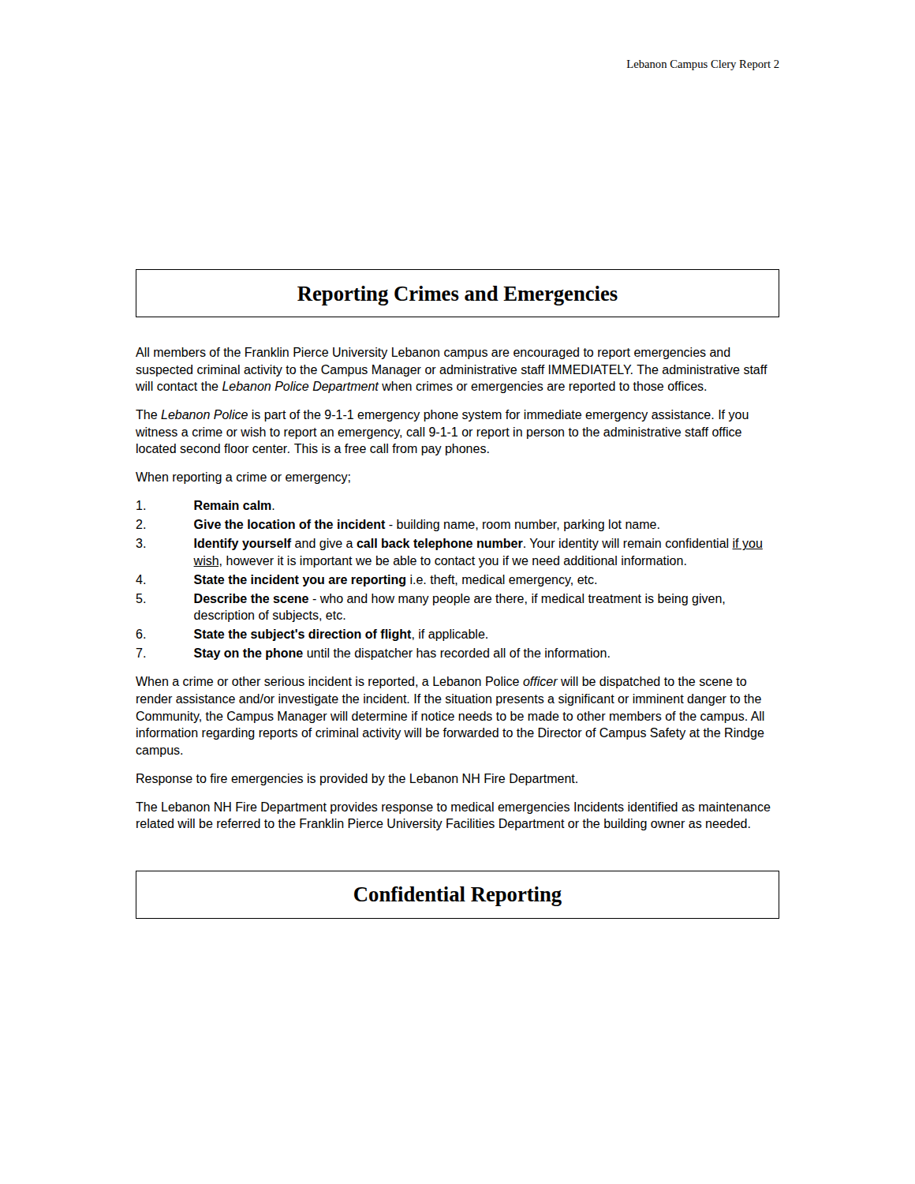Lebanon Campus Clery Report 2
Reporting Crimes and Emergencies
All members of the Franklin Pierce University Lebanon campus are encouraged to report emergencies and suspected criminal activity to the Campus Manager or administrative staff IMMEDIATELY. The administrative staff will contact the Lebanon Police Department when crimes or emergencies are reported to those offices.
The Lebanon Police is part of the 9-1-1 emergency phone system for immediate emergency assistance. If you witness a crime or wish to report an emergency, call 9-1-1 or report in person to the administrative staff office located second floor center. This is a free call from pay phones.
When reporting a crime or emergency;
Remain calm.
Give the location of the incident - building name, room number, parking lot name.
Identify yourself and give a call back telephone number. Your identity will remain confidential if you wish, however it is important we be able to contact you if we need additional information.
State the incident you are reporting i.e. theft, medical emergency, etc.
Describe the scene - who and how many people are there, if medical treatment is being given, description of subjects, etc.
State the subject's direction of flight, if applicable.
Stay on the phone until the dispatcher has recorded all of the information.
When a crime or other serious incident is reported, a Lebanon Police officer will be dispatched to the scene to render assistance and/or investigate the incident. If the situation presents a significant or imminent danger to the Community, the Campus Manager will determine if notice needs to be made to other members of the campus. All information regarding reports of criminal activity will be forwarded to the Director of Campus Safety at the Rindge campus.
Response to fire emergencies is provided by the Lebanon NH Fire Department.
The Lebanon NH Fire Department provides response to medical emergencies Incidents identified as maintenance related will be referred to the Franklin Pierce University Facilities Department or the building owner as needed.
Confidential Reporting